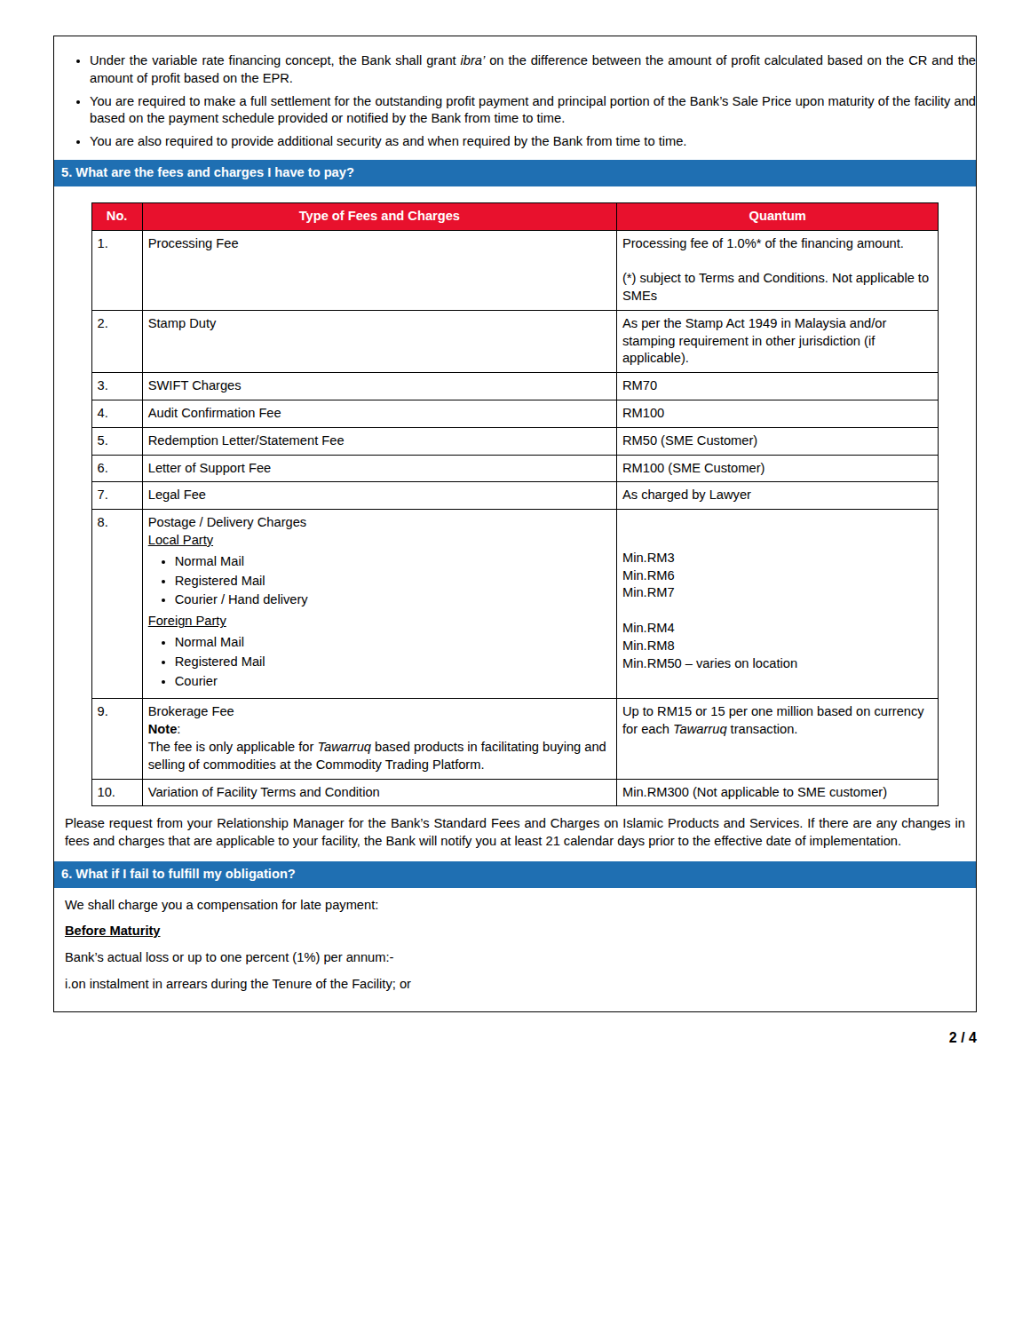Under the variable rate financing concept, the Bank shall grant ibra’ on the difference between the amount of profit calculated based on the CR and the amount of profit based on the EPR.
You are required to make a full settlement for the outstanding profit payment and principal portion of the Bank’s Sale Price upon maturity of the facility and based on the payment schedule provided or notified by the Bank from time to time.
You are also required to provide additional security as and when required by the Bank from time to time.
5. What are the fees and charges I have to pay?
| No. | Type of Fees and Charges | Quantum |
| --- | --- | --- |
| 1. | Processing Fee | Processing fee of 1.0%* of the financing amount. (*) subject to Terms and Conditions. Not applicable to SMEs |
| 2. | Stamp Duty | As per the Stamp Act 1949 in Malaysia and/or stamping requirement in other jurisdiction (if applicable). |
| 3. | SWIFT Charges | RM70 |
| 4. | Audit Confirmation Fee | RM100 |
| 5. | Redemption Letter/Statement Fee | RM50 (SME Customer) |
| 6. | Letter of Support Fee | RM100 (SME Customer) |
| 7. | Legal Fee | As charged by Lawyer |
| 8. | Postage / Delivery Charges Local Party Normal Mail Registered Mail Courier / Hand delivery Foreign Party Normal Mail Registered Mail Courier | Min.RM3 Min.RM6 Min.RM7 Min.RM4 Min.RM8 Min.RM50 – varies on location |
| 9. | Brokerage Fee Note : The fee is only applicable for Tawarruq based products in facilitating buying and selling of commodities at the Commodity Trading Platform. | Up to RM15 or 15 per one million based on currency for each Tawarruq transaction. |
| 10. | Variation of Facility Terms and Condition | Min.RM300 (Not applicable to SME customer) |
Please request from your Relationship Manager for the Bank’s Standard Fees and Charges on Islamic Products and Services. If there are any changes in fees and charges that are applicable to your facility, the Bank will notify you at least 21 calendar days prior to the effective date of implementation.
6. What if I fail to fulfill my obligation?
We shall charge you a compensation for late payment:
Before Maturity
Bank’s actual loss or up to one percent (1%) per annum:-
i.on instalment in arrears during the Tenure of the Facility; or
2 / 4